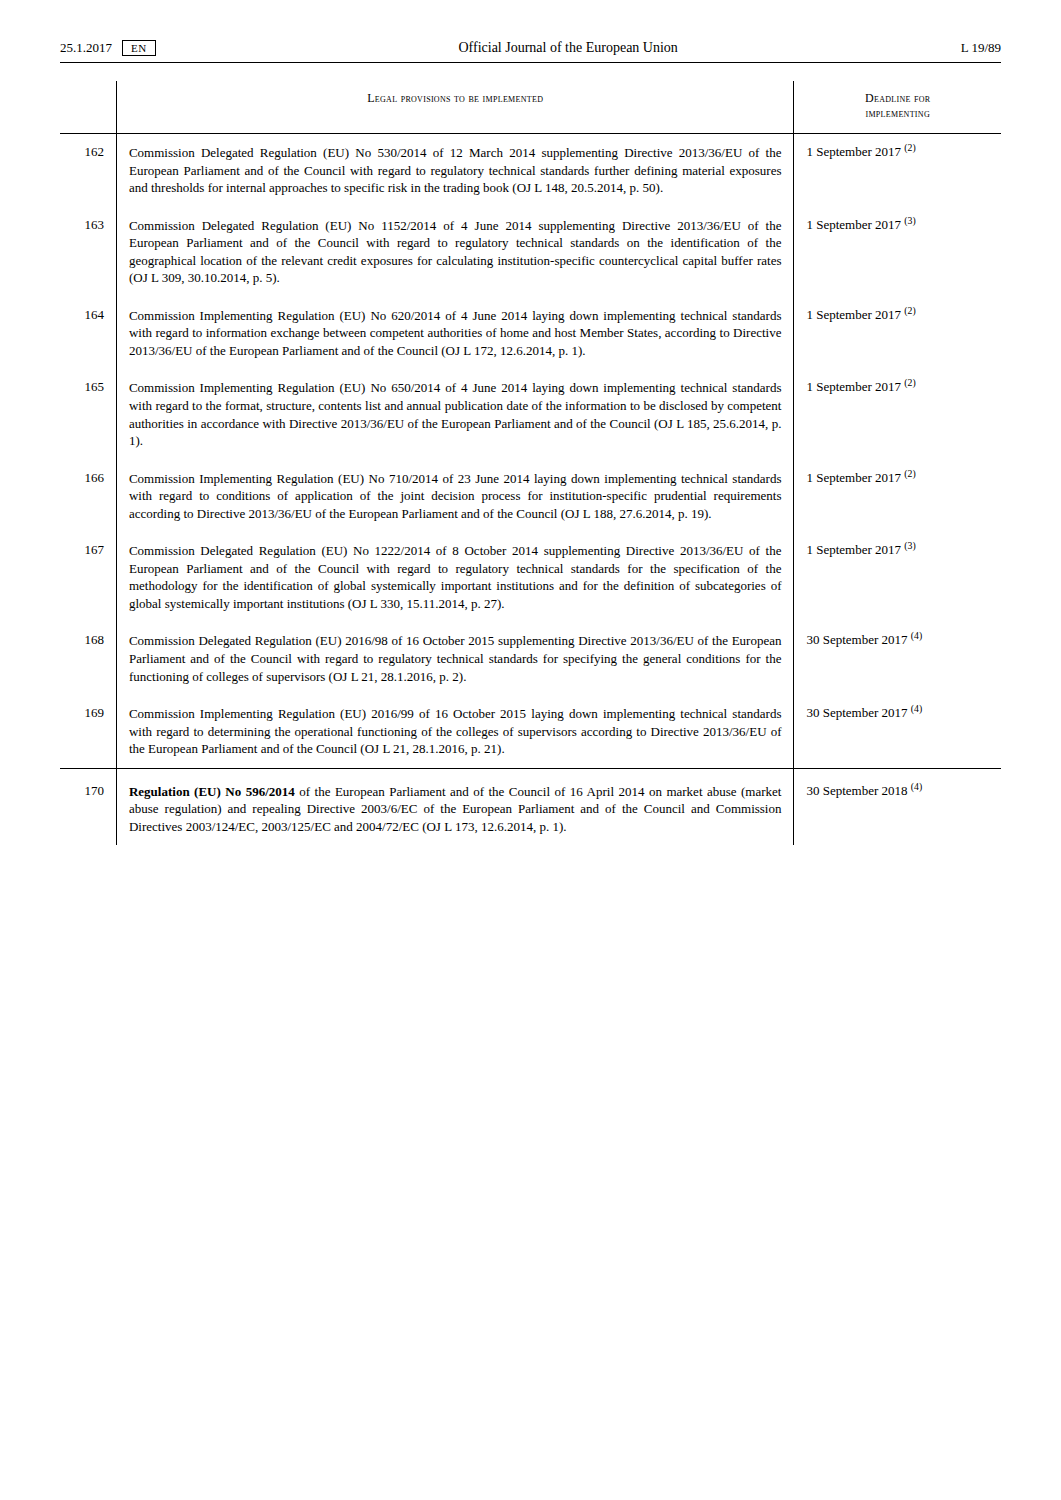25.1.2017 EN Official Journal of the European Union L 19/89
| | Legal provisions to be implemented | Deadline for implementing |
| --- | --- | --- |
| 162 | Commission Delegated Regulation (EU) No 530/2014 of 12 March 2014 supplementing Directive 2013/36/EU of the European Parliament and of the Council with regard to regulatory technical standards further defining material exposures and thresholds for internal approaches to specific risk in the trading book (OJ L 148, 20.5.2014, p. 50). | 1 September 2017 (2) |
| 163 | Commission Delegated Regulation (EU) No 1152/2014 of 4 June 2014 supplementing Directive 2013/36/EU of the European Parliament and of the Council with regard to regulatory technical standards on the identification of the geographical location of the relevant credit exposures for calculating institution-specific countercyclical capital buffer rates (OJ L 309, 30.10.2014, p. 5). | 1 September 2017 (3) |
| 164 | Commission Implementing Regulation (EU) No 620/2014 of 4 June 2014 laying down implementing technical standards with regard to information exchange between competent authorities of home and host Member States, according to Directive 2013/36/EU of the European Parliament and of the Council (OJ L 172, 12.6.2014, p. 1). | 1 September 2017 (2) |
| 165 | Commission Implementing Regulation (EU) No 650/2014 of 4 June 2014 laying down implementing technical standards with regard to the format, structure, contents list and annual publication date of the information to be disclosed by competent authorities in accordance with Directive 2013/36/EU of the European Parliament and of the Council (OJ L 185, 25.6.2014, p. 1). | 1 September 2017 (2) |
| 166 | Commission Implementing Regulation (EU) No 710/2014 of 23 June 2014 laying down implementing technical standards with regard to conditions of application of the joint decision process for institution-specific prudential requirements according to Directive 2013/36/EU of the European Parliament and of the Council (OJ L 188, 27.6.2014, p. 19). | 1 September 2017 (2) |
| 167 | Commission Delegated Regulation (EU) No 1222/2014 of 8 October 2014 supplementing Directive 2013/36/EU of the European Parliament and of the Council with regard to regulatory technical standards for the specification of the methodology for the identification of global systemically important institutions and for the definition of subcategories of global systemically important institutions (OJ L 330, 15.11.2014, p. 27). | 1 September 2017 (3) |
| 168 | Commission Delegated Regulation (EU) 2016/98 of 16 October 2015 supplementing Directive 2013/36/EU of the European Parliament and of the Council with regard to regulatory technical standards for specifying the general conditions for the functioning of colleges of supervisors (OJ L 21, 28.1.2016, p. 2). | 30 September 2017 (4) |
| 169 | Commission Implementing Regulation (EU) 2016/99 of 16 October 2015 laying down implementing technical standards with regard to determining the operational functioning of the colleges of supervisors according to Directive 2013/36/EU of the European Parliament and of the Council (OJ L 21, 28.1.2016, p. 21). | 30 September 2017 (4) |
| 170 | Regulation (EU) No 596/2014 of the European Parliament and of the Council of 16 April 2014 on market abuse (market abuse regulation) and repealing Directive 2003/6/EC of the European Parliament and of the Council and Commission Directives 2003/124/EC, 2003/125/EC and 2004/72/EC (OJ L 173, 12.6.2014, p. 1). | 30 September 2018 (4) |